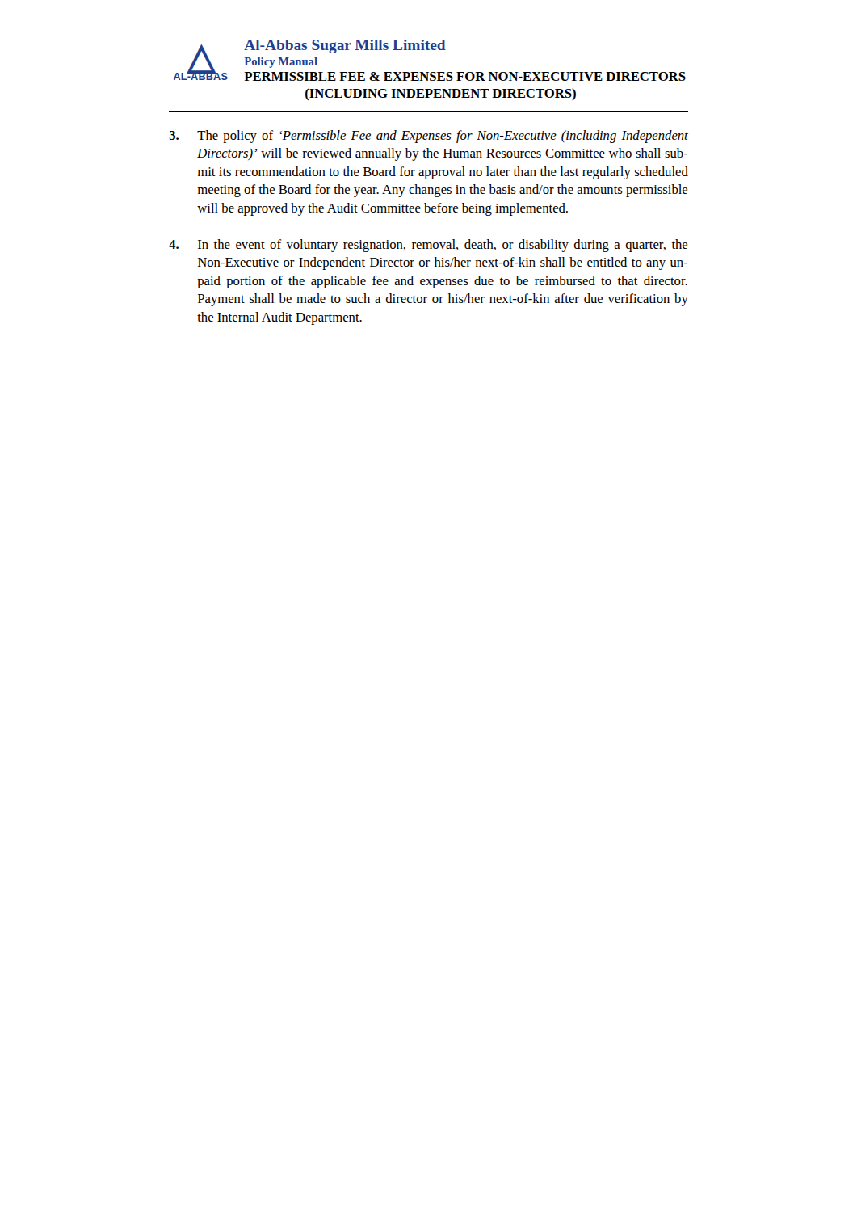△ AL-ABBAS
Al-Abbas Sugar Mills Limited
Policy Manual
Permissible Fee & Expenses for Non-Executive Directors (Including Independent Directors)
3. The policy of ‘Permissible Fee and Expenses for Non-Executive (including Independent Directors)’ will be reviewed annually by the Human Resources Committee who shall submit its recommendation to the Board for approval no later than the last regularly scheduled meeting of the Board for the year. Any changes in the basis and/or the amounts permissible will be approved by the Audit Committee before being implemented.
4. In the event of voluntary resignation, removal, death, or disability during a quarter, the Non-Executive or Independent Director or his/her next-of-kin shall be entitled to any unpaid portion of the applicable fee and expenses due to be reimbursed to that director. Payment shall be made to such a director or his/her next-of-kin after due verification by the Internal Audit Department.